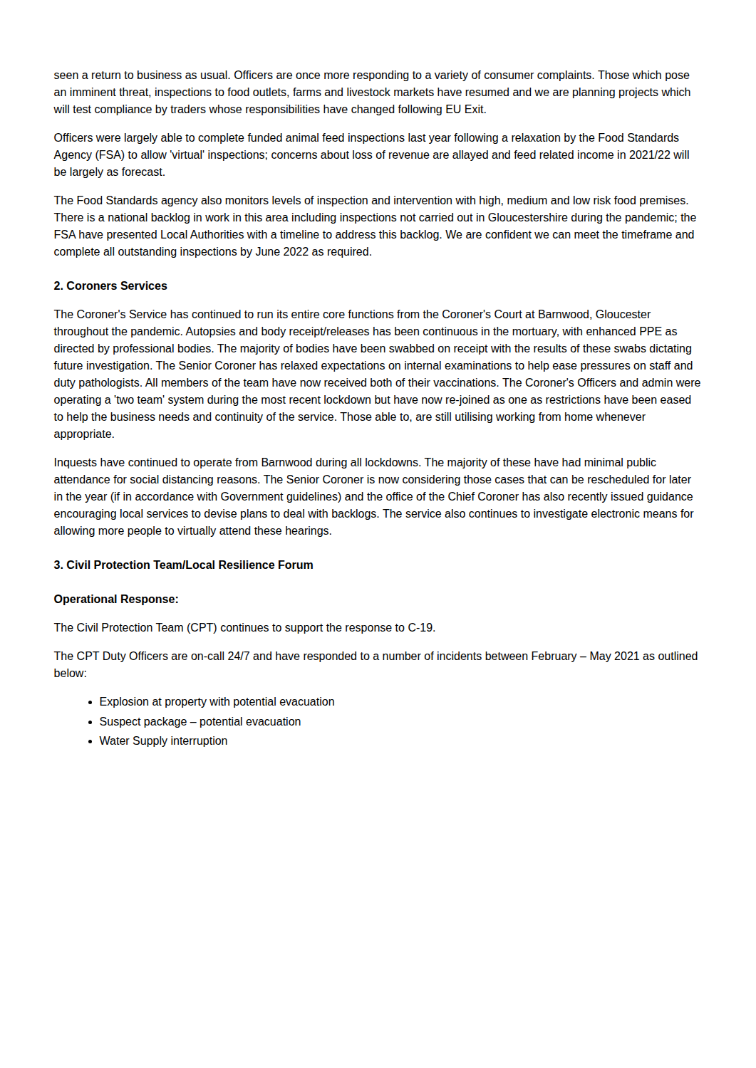seen a return to business as usual. Officers are once more responding to a variety of consumer complaints. Those which pose an imminent threat, inspections to food outlets, farms and livestock markets have resumed and we are planning projects which will test compliance by traders whose responsibilities have changed following EU Exit.
Officers were largely able to complete funded animal feed inspections last year following a relaxation by the Food Standards Agency (FSA) to allow 'virtual' inspections; concerns about loss of revenue are allayed and feed related income in 2021/22 will be largely as forecast.
The Food Standards agency also monitors levels of inspection and intervention with high, medium and low risk food premises. There is a national backlog in work in this area including inspections not carried out in Gloucestershire during the pandemic; the FSA have presented Local Authorities with a timeline to address this backlog. We are confident we can meet the timeframe and complete all outstanding inspections by June 2022 as required.
2. Coroners Services
The Coroner's Service has continued to run its entire core functions from the Coroner's Court at Barnwood, Gloucester throughout the pandemic. Autopsies and body receipt/releases has been continuous in the mortuary, with enhanced PPE as directed by professional bodies. The majority of bodies have been swabbed on receipt with the results of these swabs dictating future investigation. The Senior Coroner has relaxed expectations on internal examinations to help ease pressures on staff and duty pathologists. All members of the team have now received both of their vaccinations. The Coroner's Officers and admin were operating a 'two team' system during the most recent lockdown but have now re-joined as one as restrictions have been eased to help the business needs and continuity of the service. Those able to, are still utilising working from home whenever appropriate.
Inquests have continued to operate from Barnwood during all lockdowns. The majority of these have had minimal public attendance for social distancing reasons. The Senior Coroner is now considering those cases that can be rescheduled for later in the year (if in accordance with Government guidelines) and the office of the Chief Coroner has also recently issued guidance encouraging local services to devise plans to deal with backlogs. The service also continues to investigate electronic means for allowing more people to virtually attend these hearings.
3. Civil Protection Team/Local Resilience Forum
Operational Response:
The Civil Protection Team (CPT) continues to support the response to C-19.
The CPT Duty Officers are on-call 24/7 and have responded to a number of incidents between February – May 2021 as outlined below:
Explosion at property with potential evacuation
Suspect package – potential evacuation
Water Supply interruption